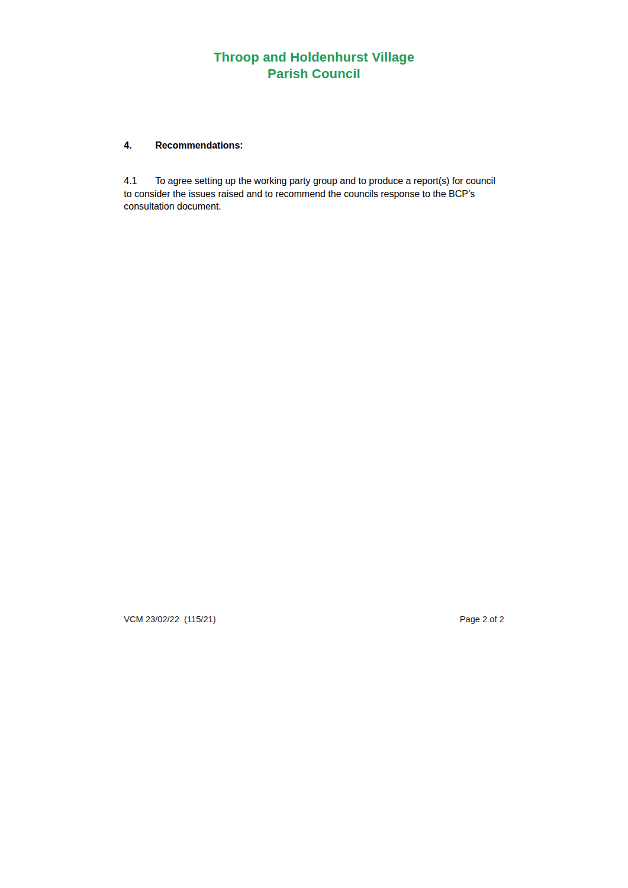Throop and Holdenhurst Village
Parish Council
4. Recommendations:
4.1 To agree setting up the working party group and to produce a report(s) for council to consider the issues raised and to recommend the councils response to the BCP’s consultation document.
VCM 23/02/22 (115/21)
Page 2 of 2